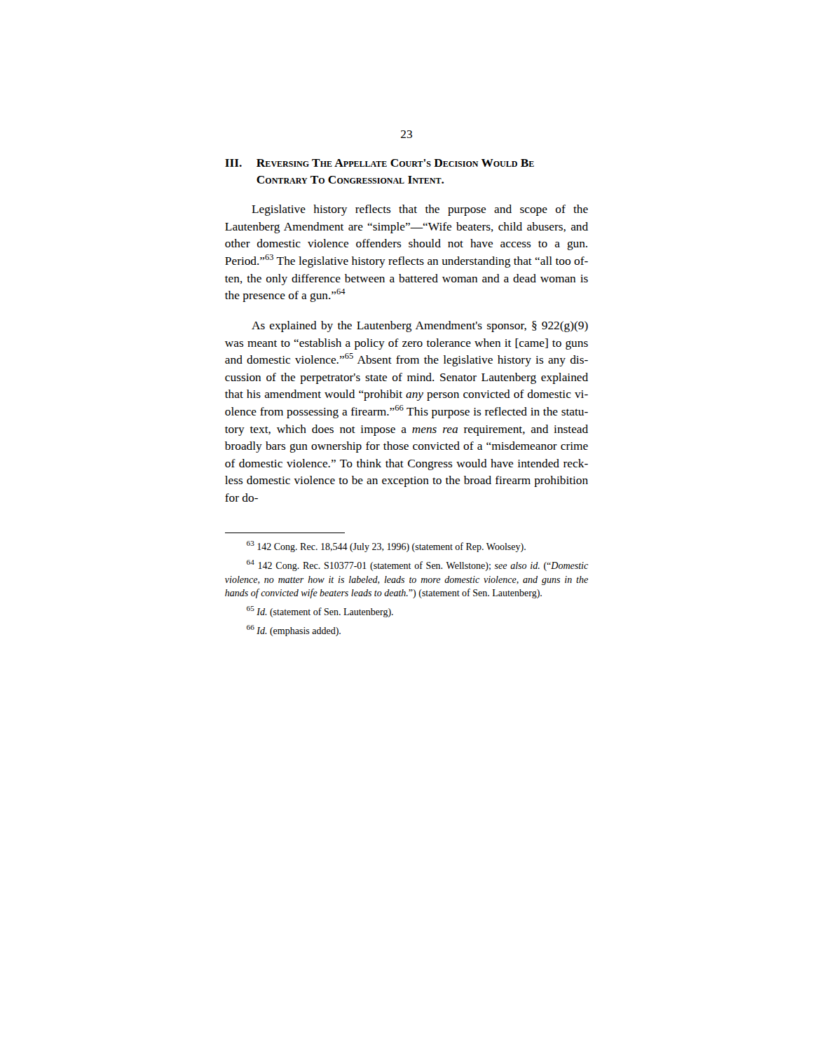23
III. Reversing The Appellate Court's Decision Would Be Contrary To Congressional Intent.
Legislative history reflects that the purpose and scope of the Lautenberg Amendment are “simple”—“Wife beaters, child abusers, and other domestic violence offenders should not have access to a gun. Period.”63 The legislative history reflects an understanding that “all too often, the only difference between a battered woman and a dead woman is the presence of a gun.”64
As explained by the Lautenberg Amendment's sponsor, § 922(g)(9) was meant to “establish a policy of zero tolerance when it [came] to guns and domestic violence.”65 Absent from the legislative history is any discussion of the perpetrator's state of mind. Senator Lautenberg explained that his amendment would “prohibit any person convicted of domestic violence from possessing a firearm.”66 This purpose is reflected in the statutory text, which does not impose a mens rea requirement, and instead broadly bars gun ownership for those convicted of a “misdemeanor crime of domestic violence.” To think that Congress would have intended reckless domestic violence to be an exception to the broad firearm prohibition for do-
63 142 Cong. Rec. 18,544 (July 23, 1996) (statement of Rep. Woolsey).
64 142 Cong. Rec. S10377-01 (statement of Sen. Wellstone); see also id. (“Domestic violence, no matter how it is labeled, leads to more domestic violence, and guns in the hands of convicted wife beaters leads to death.”) (statement of Sen. Lautenberg).
65 Id. (statement of Sen. Lautenberg).
66 Id. (emphasis added).